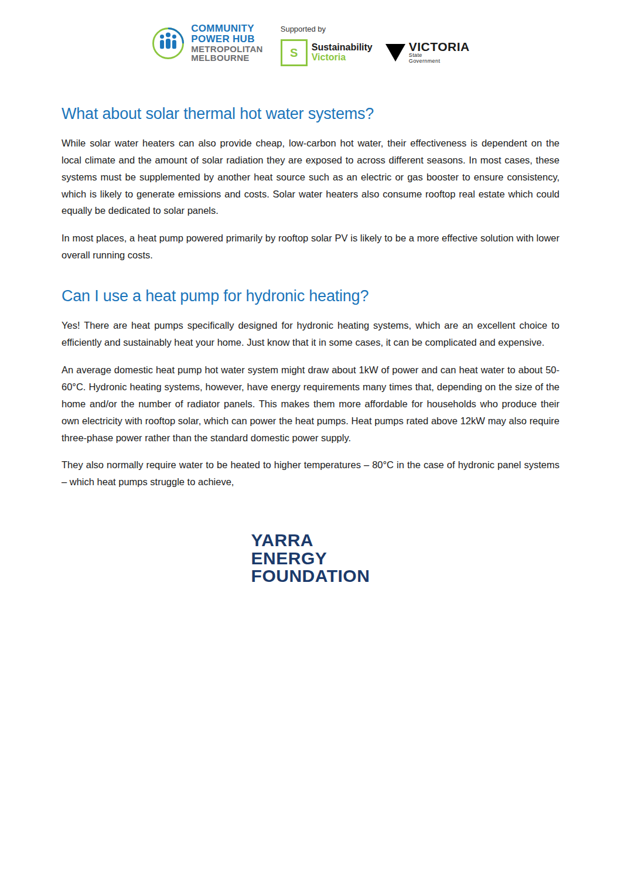COMMUNITY
POWER HUB
METROPOLITAN
MELBOURNE
Supported by
S
Sustainability
Victoria
VICTORIA
State
Government
What about solar thermal hot water systems?
While solar water heaters can also provide cheap, low-carbon hot water, their effectiveness is dependent on the local climate and the amount of solar radiation they are exposed to across different seasons. In most cases, these systems must be supplemented by another heat source such as an electric or gas booster to ensure consistency, which is likely to generate emissions and costs. Solar water heaters also consume rooftop real estate which could equally be dedicated to solar panels.
In most places, a heat pump powered primarily by rooftop solar PV is likely to be a more effective solution with lower overall running costs.
Can I use a heat pump for hydronic heating?
Yes! There are heat pumps specifically designed for hydronic heating systems, which are an excellent choice to efficiently and sustainably heat your home. Just know that it in some cases, it can be complicated and expensive.
An average domestic heat pump hot water system might draw about 1kW of power and can heat water to about 50-60°C. Hydronic heating systems, however, have energy requirements many times that, depending on the size of the home and/or the number of radiator panels. This makes them more affordable for households who produce their own electricity with rooftop solar, which can power the heat pumps. Heat pumps rated above 12kW may also require three-phase power rather than the standard domestic power supply.
They also normally require water to be heated to higher temperatures – 80°C in the case of hydronic panel systems – which heat pumps struggle to achieve,
YARRA
ENERGY
FOUNDATION